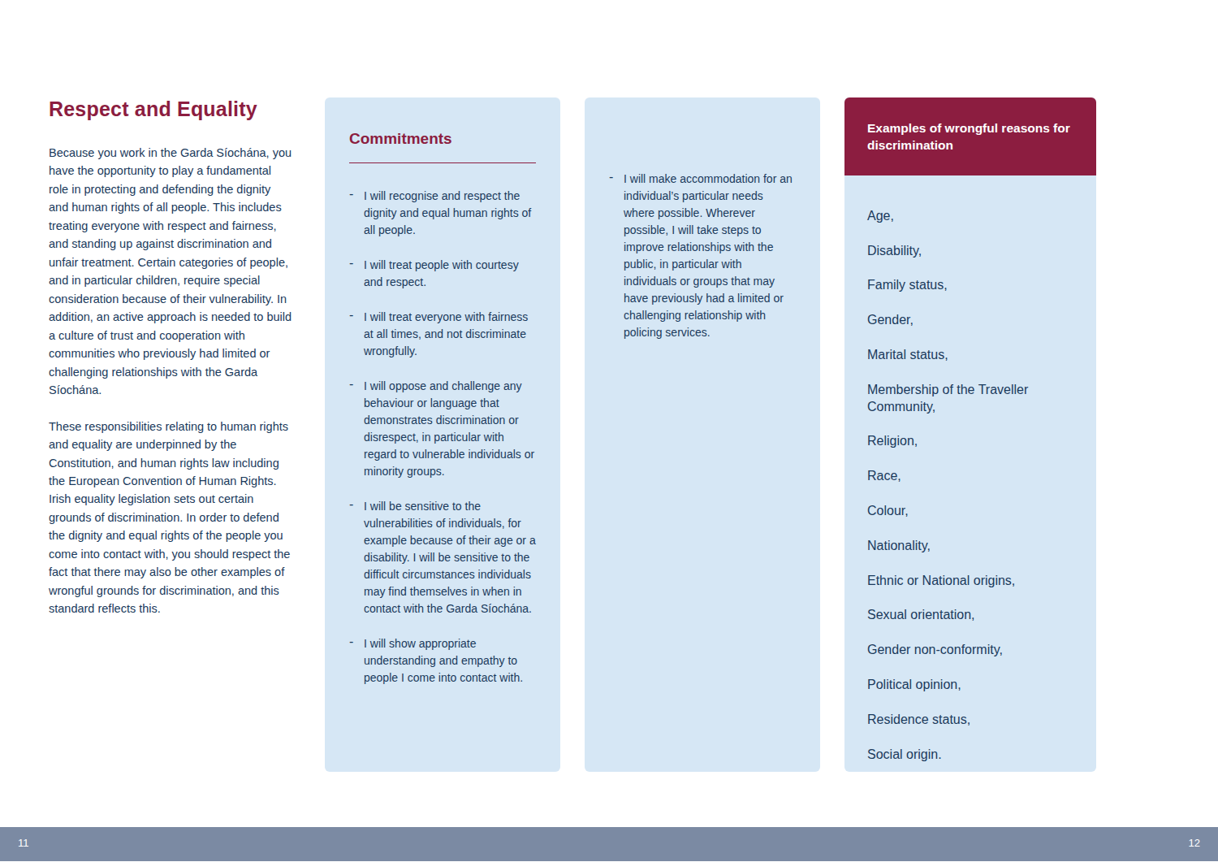Respect and Equality
Because you work in the Garda Síochána, you have the opportunity to play a fundamental role in protecting and defending the dignity and human rights of all people. This includes treating everyone with respect and fairness, and standing up against discrimination and unfair treatment. Certain categories of people, and in particular children, require special consideration because of their vulnerability. In addition, an active approach is needed to build a culture of trust and cooperation with communities who previously had limited or challenging relationships with the Garda Síochána.
These responsibilities relating to human rights and equality are underpinned by the Constitution, and human rights law including the European Convention of Human Rights. Irish equality legislation sets out certain grounds of discrimination. In order to defend the dignity and equal rights of the people you come into contact with, you should respect the fact that there may also be other examples of wrongful grounds for discrimination, and this standard reflects this.
Commitments
I will recognise and respect the dignity and equal human rights of all people.
I will treat people with courtesy and respect.
I will treat everyone with fairness at all times, and not discriminate wrongfully.
I will oppose and challenge any behaviour or language that demonstrates discrimination or disrespect, in particular with regard to vulnerable individuals or minority groups.
I will be sensitive to the vulnerabilities of individuals, for example because of their age or a disability. I will be sensitive to the difficult circumstances individuals may find themselves in when in contact with the Garda Síochána.
I will show appropriate understanding and empathy to people I come into contact with.
I will make accommodation for an individual’s particular needs where possible. Wherever possible, I will take steps to improve relationships with the public, in particular with individuals or groups that may have previously had a limited or challenging relationship with policing services.
Examples of wrongful reasons for discrimination
Age,
Disability,
Family status,
Gender,
Marital status,
Membership of the Traveller Community,
Religion,
Race,
Colour,
Nationality,
Ethnic or National origins,
Sexual orientation,
Gender non-conformity,
Political opinion,
Residence status,
Social origin.
11 12